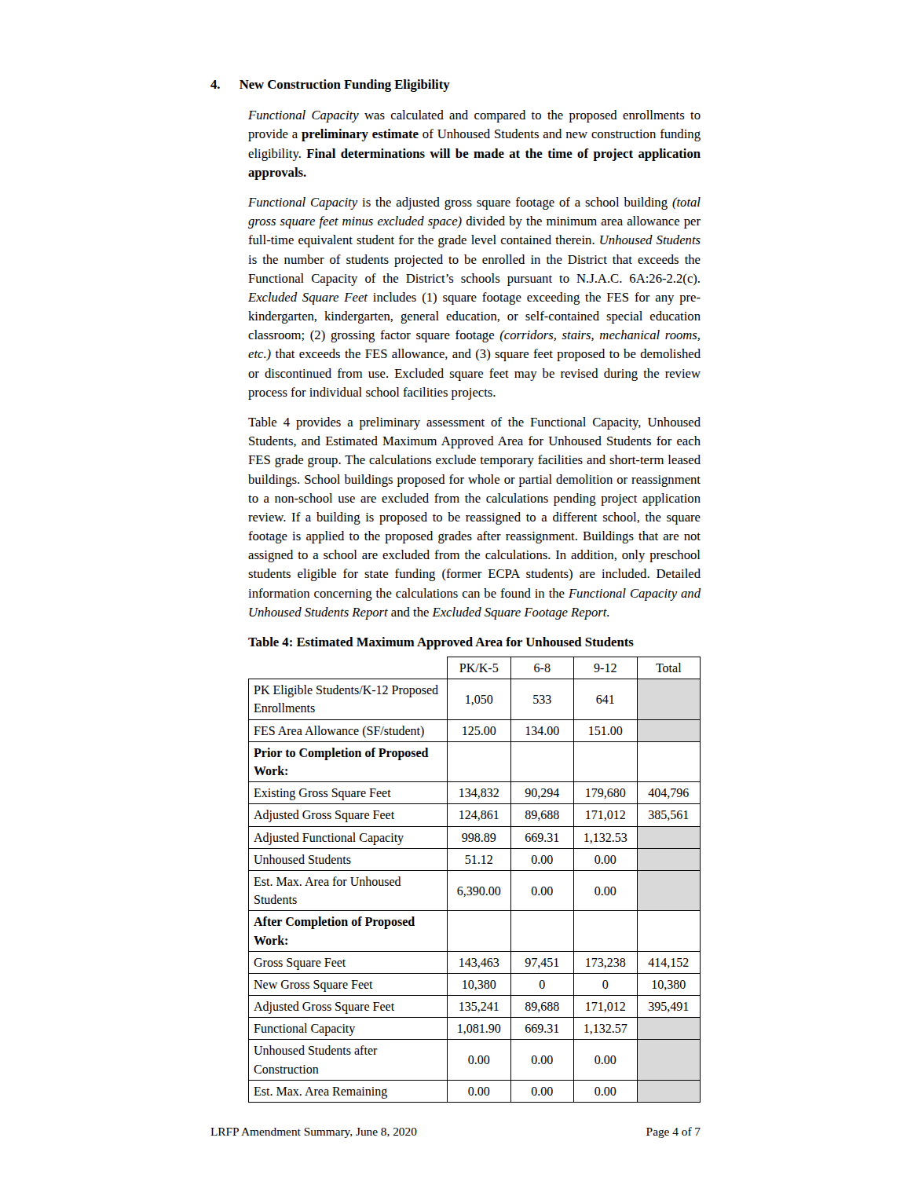4. New Construction Funding Eligibility
Functional Capacity was calculated and compared to the proposed enrollments to provide a preliminary estimate of Unhoused Students and new construction funding eligibility. Final determinations will be made at the time of project application approvals.
Functional Capacity is the adjusted gross square footage of a school building (total gross square feet minus excluded space) divided by the minimum area allowance per full-time equivalent student for the grade level contained therein. Unhoused Students is the number of students projected to be enrolled in the District that exceeds the Functional Capacity of the District’s schools pursuant to N.J.A.C. 6A:26-2.2(c). Excluded Square Feet includes (1) square footage exceeding the FES for any pre-kindergarten, kindergarten, general education, or self-contained special education classroom; (2) grossing factor square footage (corridors, stairs, mechanical rooms, etc.) that exceeds the FES allowance, and (3) square feet proposed to be demolished or discontinued from use. Excluded square feet may be revised during the review process for individual school facilities projects.
Table 4 provides a preliminary assessment of the Functional Capacity, Unhoused Students, and Estimated Maximum Approved Area for Unhoused Students for each FES grade group. The calculations exclude temporary facilities and short-term leased buildings. School buildings proposed for whole or partial demolition or reassignment to a non-school use are excluded from the calculations pending project application review. If a building is proposed to be reassigned to a different school, the square footage is applied to the proposed grades after reassignment. Buildings that are not assigned to a school are excluded from the calculations. In addition, only preschool students eligible for state funding (former ECPA students) are included. Detailed information concerning the calculations can be found in the Functional Capacity and Unhoused Students Report and the Excluded Square Footage Report.
Table 4: Estimated Maximum Approved Area for Unhoused Students
| | PK/K-5 | 6-8 | 9-12 | Total |
| --- | --- | --- | --- | --- |
| PK Eligible Students/K-12 Proposed Enrollments | 1,050 | 533 | 641 | |
| FES Area Allowance (SF/student) | 125.00 | 134.00 | 151.00 | |
| Prior to Completion of Proposed Work: | | | | |
| Existing Gross Square Feet | 134,832 | 90,294 | 179,680 | 404,796 |
| Adjusted Gross Square Feet | 124,861 | 89,688 | 171,012 | 385,561 |
| Adjusted Functional Capacity | 998.89 | 669.31 | 1,132.53 | |
| Unhoused Students | 51.12 | 0.00 | 0.00 | |
| Est. Max. Area for Unhoused Students | 6,390.00 | 0.00 | 0.00 | |
| After Completion of Proposed Work: | | | | |
| Gross Square Feet | 143,463 | 97,451 | 173,238 | 414,152 |
| New Gross Square Feet | 10,380 | 0 | 0 | 10,380 |
| Adjusted Gross Square Feet | 135,241 | 89,688 | 171,012 | 395,491 |
| Functional Capacity | 1,081.90 | 669.31 | 1,132.57 | |
| Unhoused Students after Construction | 0.00 | 0.00 | 0.00 | |
| Est. Max. Area Remaining | 0.00 | 0.00 | 0.00 | |
LRFP Amendment Summary, June 8, 2020 Page 4 of 7